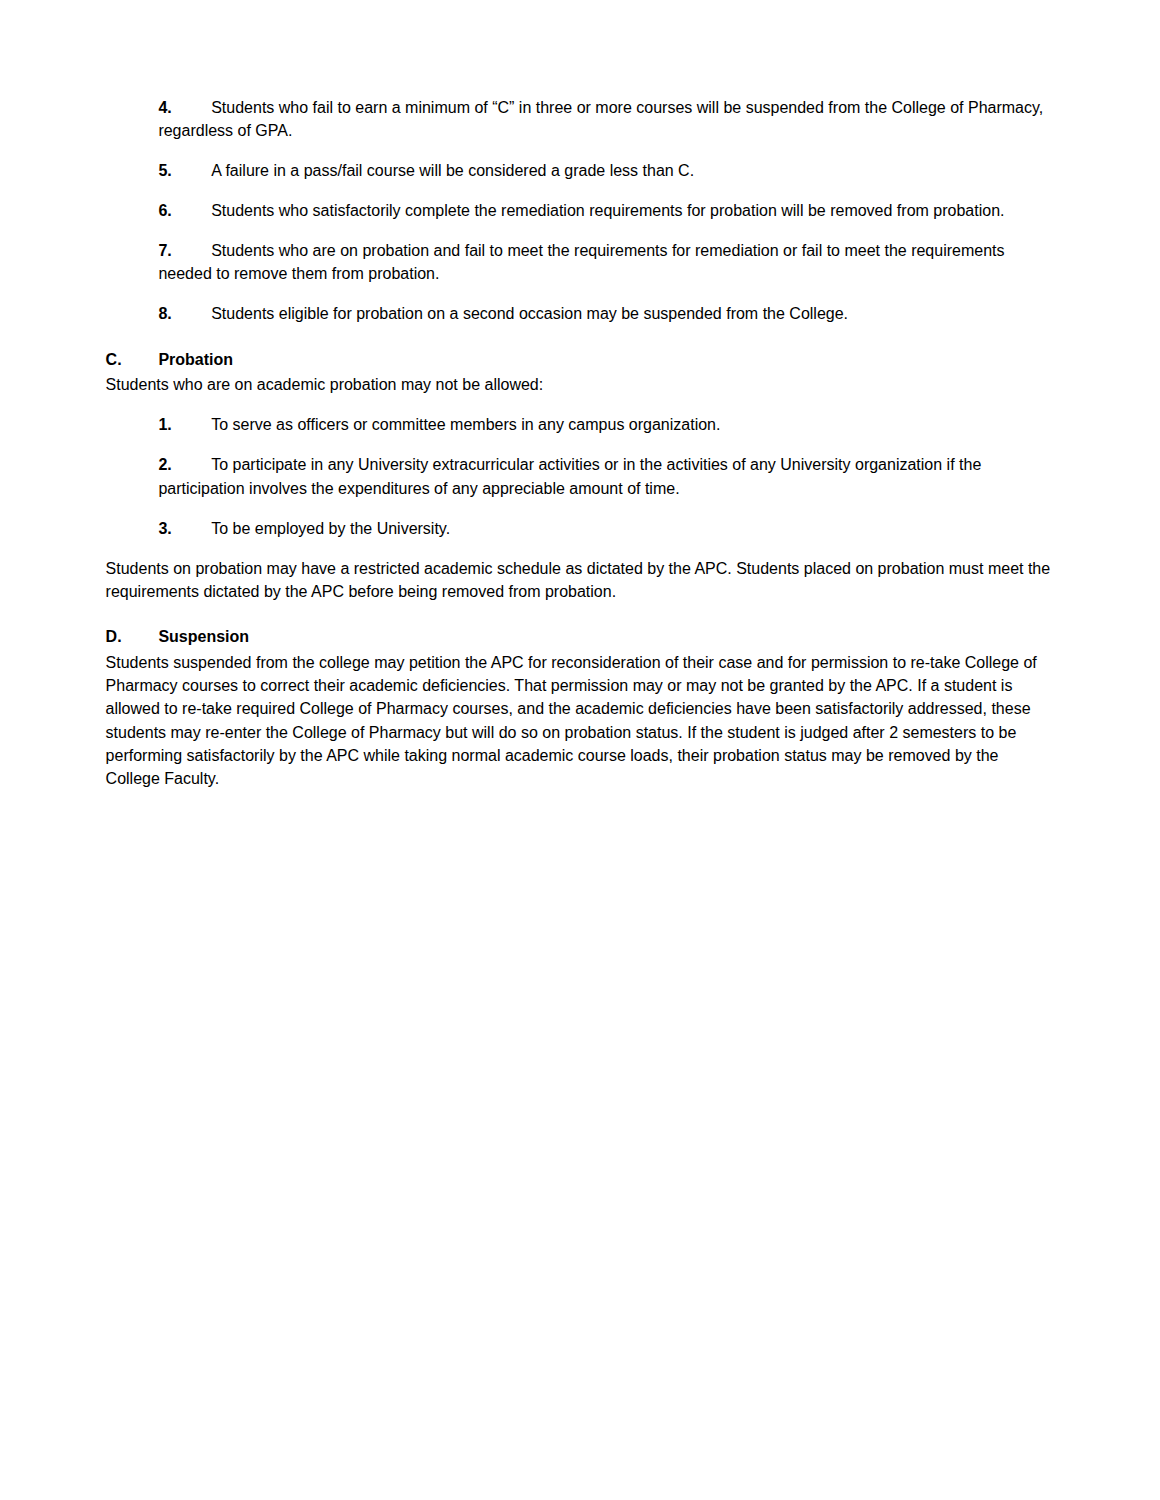4. Students who fail to earn a minimum of “C” in three or more courses will be suspended from the College of Pharmacy, regardless of GPA.
5. A failure in a pass/fail course will be considered a grade less than C.
6. Students who satisfactorily complete the remediation requirements for probation will be removed from probation.
7. Students who are on probation and fail to meet the requirements for remediation or fail to meet the requirements needed to remove them from probation.
8. Students eligible for probation on a second occasion may be suspended from the College.
C. Probation
Students who are on academic probation may not be allowed:
1. To serve as officers or committee members in any campus organization.
2. To participate in any University extracurricular activities or in the activities of any University organization if the participation involves the expenditures of any appreciable amount of time.
3. To be employed by the University.
Students on probation may have a restricted academic schedule as dictated by the APC. Students placed on probation must meet the requirements dictated by the APC before being removed from probation.
D. Suspension
Students suspended from the college may petition the APC for reconsideration of their case and for permission to re-take College of Pharmacy courses to correct their academic deficiencies. That permission may or may not be granted by the APC. If a student is allowed to re-take required College of Pharmacy courses, and the academic deficiencies have been satisfactorily addressed, these students may re-enter the College of Pharmacy but will do so on probation status. If the student is judged after 2 semesters to be performing satisfactorily by the APC while taking normal academic course loads, their probation status may be removed by the College Faculty.